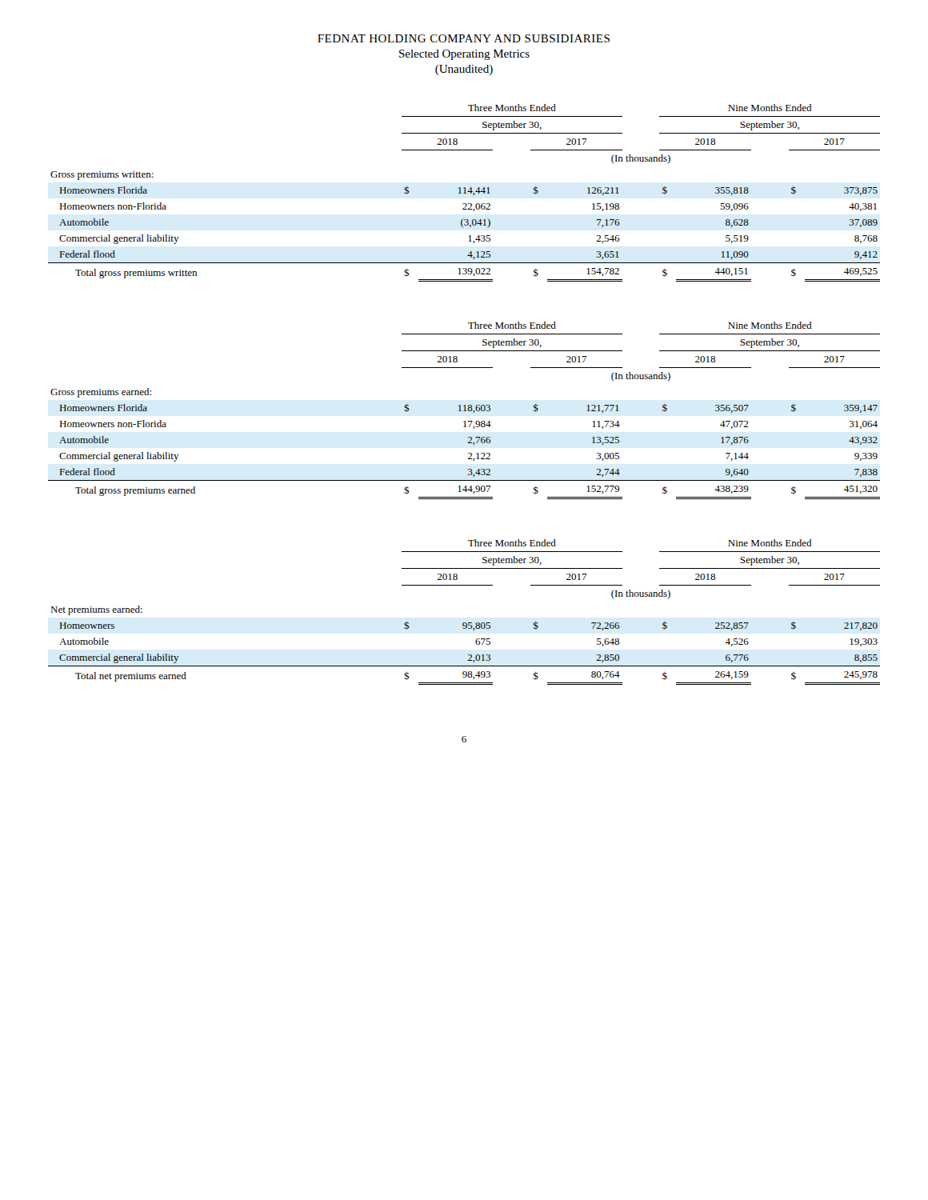FEDNAT HOLDING COMPANY AND SUBSIDIARIES
Selected Operating Metrics
(Unaudited)
| | | Three Months Ended | | Nine Months Ended |
| | | September 30, | | September 30, |
| | | 2018 | | 2017 | | 2018 | | 2017 |
| | | (In thousands) |
| Gross premiums written: | | | | | | | | | | | | |
| Homeowners Florida | | $ | 114,441 | | $ | 126,211 | | $ | 355,818 | | $ | 373,875 |
| Homeowners non-Florida | | | 22,062 | | | 15,198 | | | 59,096 | | | 40,381 |
| Automobile | | | (3,041) | | | 7,176 | | | 8,628 | | | 37,089 |
| Commercial general liability | | | 1,435 | | | 2,546 | | | 5,519 | | | 8,768 |
| Federal flood | | | 4,125 | | | 3,651 | | | 11,090 | | | 9,412 |
| Total gross premiums written | | $ | 139,022 | | $ | 154,782 | | $ | 440,151 | | $ | 469,525 |
| | | Three Months Ended | | Nine Months Ended |
| | | September 30, | | September 30, |
| | | 2018 | | 2017 | | 2018 | | 2017 |
| | | (In thousands) |
| Gross premiums earned: | | | | | | | | | | | | |
| Homeowners Florida | | $ | 118,603 | | $ | 121,771 | | $ | 356,507 | | $ | 359,147 |
| Homeowners non-Florida | | | 17,984 | | | 11,734 | | | 47,072 | | | 31,064 |
| Automobile | | | 2,766 | | | 13,525 | | | 17,876 | | | 43,932 |
| Commercial general liability | | | 2,122 | | | 3,005 | | | 7,144 | | | 9,339 |
| Federal flood | | | 3,432 | | | 2,744 | | | 9,640 | | | 7,838 |
| Total gross premiums earned | | $ | 144,907 | | $ | 152,779 | | $ | 438,239 | | $ | 451,320 |
| | | Three Months Ended | | Nine Months Ended |
| | | September 30, | | September 30, |
| | | 2018 | | 2017 | | 2018 | | 2017 |
| | | (In thousands) |
| Net premiums earned: | | | | | | | | | | | | |
| Homeowners | | $ | 95,805 | | $ | 72,266 | | $ | 252,857 | | $ | 217,820 |
| Automobile | | | 675 | | | 5,648 | | | 4,526 | | | 19,303 |
| Commercial general liability | | | 2,013 | | | 2,850 | | | 6,776 | | | 8,855 |
| Total net premiums earned | | $ | 98,493 | | $ | 80,764 | | $ | 264,159 | | $ | 245,978 |
6